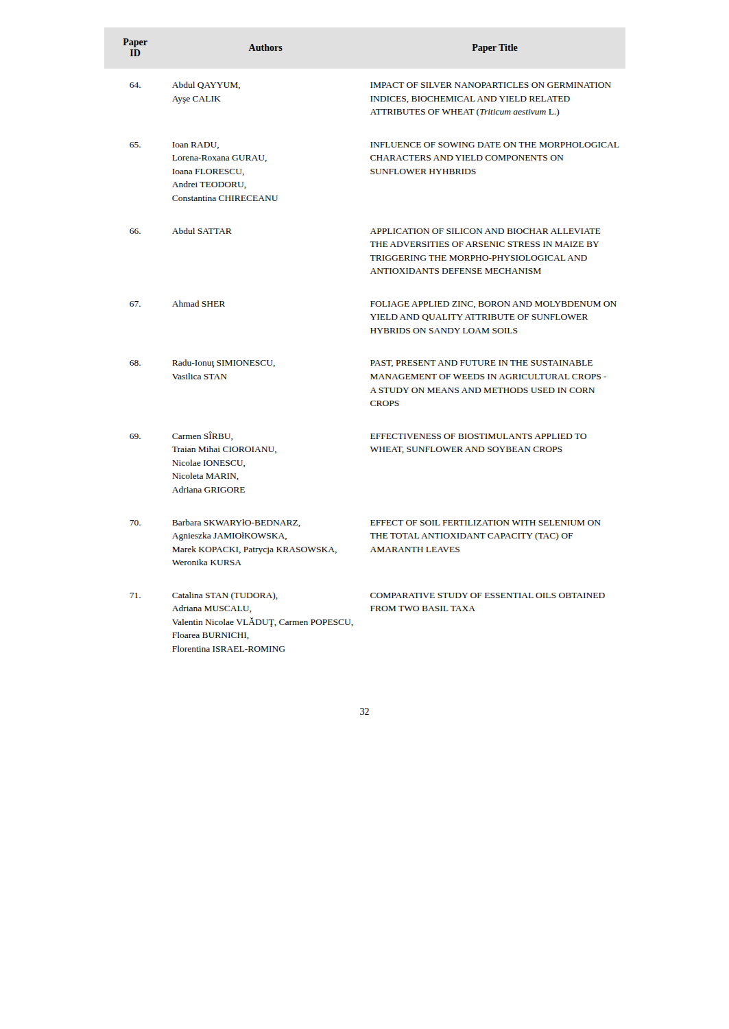| Paper ID | Authors | Paper Title |
| --- | --- | --- |
| 64. | Abdul QAYYUM, Ayşe CALIK | IMPACT OF SILVER NANOPARTICLES ON GERMINATION INDICES, BIOCHEMICAL AND YIELD RELATED ATTRIBUTES OF WHEAT ( Triticum aestivum L.) |
| 65. | Ioan RADU, Lorena-Roxana GURAU, Ioana FLORESCU, Andrei TEODORU, Constantina CHIRECEANU | INFLUENCE OF SOWING DATE ON THE MORPHOLOGICAL CHARACTERS AND YIELD COMPONENTS ON SUNFLOWER HYHBRIDS |
| 66. | Abdul SATTAR | APPLICATION OF SILICON AND BIOCHAR ALLEVIATE THE ADVERSITIES OF ARSENIC STRESS IN MAIZE BY TRIGGERING THE MORPHO-PHYSIOLOGICAL AND ANTIOXIDANTS DEFENSE MECHANISM |
| 67. | Ahmad SHER | FOLIAGE APPLIED ZINC, BORON AND MOLYBDENUM ON YIELD AND QUALITY ATTRIBUTE OF SUNFLOWER HYBRIDS ON SANDY LOAM SOILS |
| 68. | Radu-Ionuţ SIMIONESCU, Vasilica STAN | PAST, PRESENT AND FUTURE IN THE SUSTAINABLE MANAGEMENT OF WEEDS IN AGRICULTURAL CROPS - A STUDY ON MEANS AND METHODS USED IN CORN CROPS |
| 69. | Carmen SÎRBU, Traian Mihai CIOROIANU, Nicolae IONESCU, Nicoleta MARIN, Adriana GRIGORE | EFFECTIVENESS OF BIOSTIMULANTS APPLIED TO WHEAT, SUNFLOWER AND SOYBEAN CROPS |
| 70. | Barbara SKWARYłO-BEDNARZ, Agnieszka JAMIOłKOWSKA, Marek KOPACKI, Patrycja KRASOWSKA, Weronika KURSA | EFFECT OF SOIL FERTILIZATION WITH SELENIUM ON THE TOTAL ANTIOXIDANT CAPACITY (TAC) OF AMARANTH LEAVES |
| 71. | Catalina STAN (TUDORA), Adriana MUSCALU, Valentin Nicolae VLĂDUŢ, Carmen POPESCU, Floarea BURNICHI, Florentina ISRAEL-ROMING | COMPARATIVE STUDY OF ESSENTIAL OILS OBTAINED FROM TWO BASIL TAXA |
32